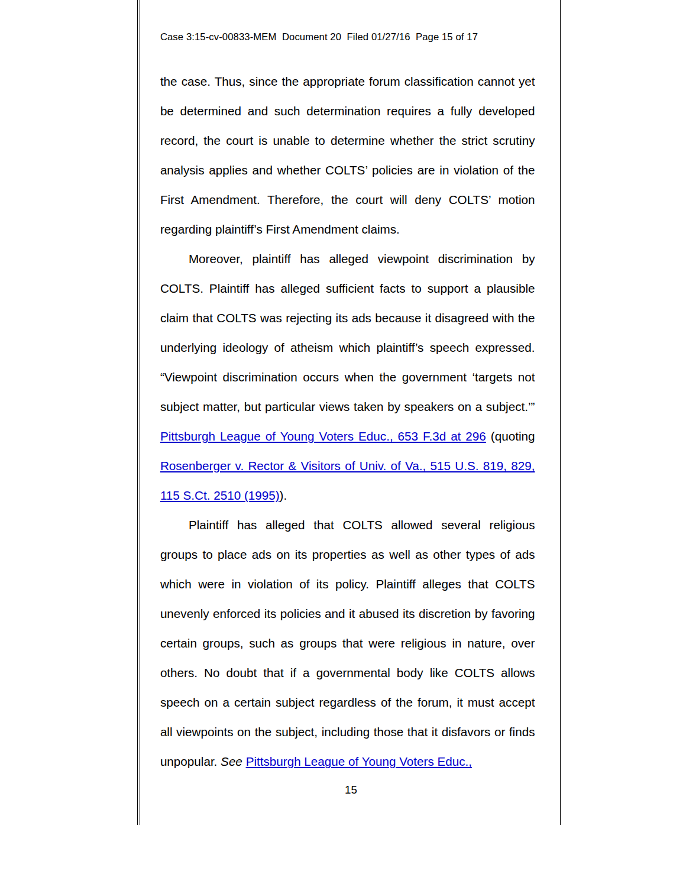Case 3:15-cv-00833-MEM Document 20 Filed 01/27/16 Page 15 of 17
the case. Thus, since the appropriate forum classification cannot yet be determined and such determination requires a fully developed record, the court is unable to determine whether the strict scrutiny analysis applies and whether COLTS’ policies are in violation of the First Amendment. Therefore, the court will deny COLTS’ motion regarding plaintiff’s First Amendment claims.
Moreover, plaintiff has alleged viewpoint discrimination by COLTS. Plaintiff has alleged sufficient facts to support a plausible claim that COLTS was rejecting its ads because it disagreed with the underlying ideology of atheism which plaintiff’s speech expressed. “Viewpoint discrimination occurs when the government ‘targets not subject matter, but particular views taken by speakers on a subject.’” Pittsburgh League of Young Voters Educ., 653 F.3d at 296 (quoting Rosenberger v. Rector & Visitors of Univ. of Va., 515 U.S. 819, 829, 115 S.Ct. 2510 (1995)).
Plaintiff has alleged that COLTS allowed several religious groups to place ads on its properties as well as other types of ads which were in violation of its policy. Plaintiff alleges that COLTS unevenly enforced its policies and it abused its discretion by favoring certain groups, such as groups that were religious in nature, over others. No doubt that if a governmental body like COLTS allows speech on a certain subject regardless of the forum, it must accept all viewpoints on the subject, including those that it disfavors or finds unpopular. See Pittsburgh League of Young Voters Educ.,
15